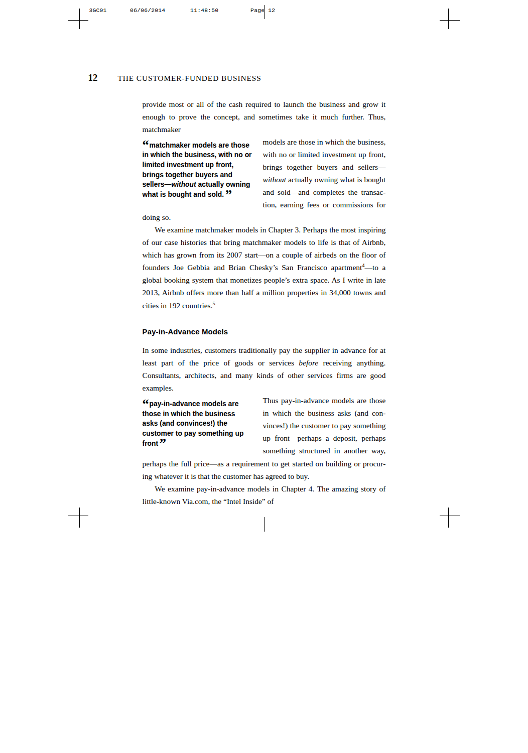3GC0106/06/201411:48:50 Page 12
12 THE CUSTOMER-FUNDED BUSINESS
provide most or all of the cash required to launch the business and grow it enough to prove the concept, and sometimes take it much further. Thus, matchmaker
“matchmaker models are those in which the business, with no or limited investment up front, brings together buyers and sellers—without actually owning what is bought and sold.”
models are those in which the business, with no or limited investment up front, brings together buyers and sellers—without actually owning what is bought and sold—and completes the transaction, earning fees or commissions for doing so.
We examine matchmaker models in Chapter 3. Perhaps the most inspiring of our case histories that bring matchmaker models to life is that of Airbnb, which has grown from its 2007 start—on a couple of airbeds on the floor of founders Joe Gebbia and Brian Chesky’s San Francisco apartment4—to a global booking system that monetizes people’s extra space. As I write in late 2013, Airbnb offers more than half a million properties in 34,000 towns and cities in 192 countries.5
Pay-in-Advance Models
In some industries, customers traditionally pay the supplier in advance for at least part of the price of goods or services before receiving anything. Consultants, architects, and many kinds of other services firms are good examples.
“pay-in-advance models are those in which the business asks (and convinces!) the customer to pay something up front”
Thus pay-in-advance models are those in which the business asks (and convinces!) the customer to pay something up front—perhaps a deposit, perhaps something structured in another way, perhaps the full price—as a requirement to get started on building or procuring whatever it is that the customer has agreed to buy.
We examine pay-in-advance models in Chapter 4. The amazing story of little-known Via.com, the “Intel Inside” of